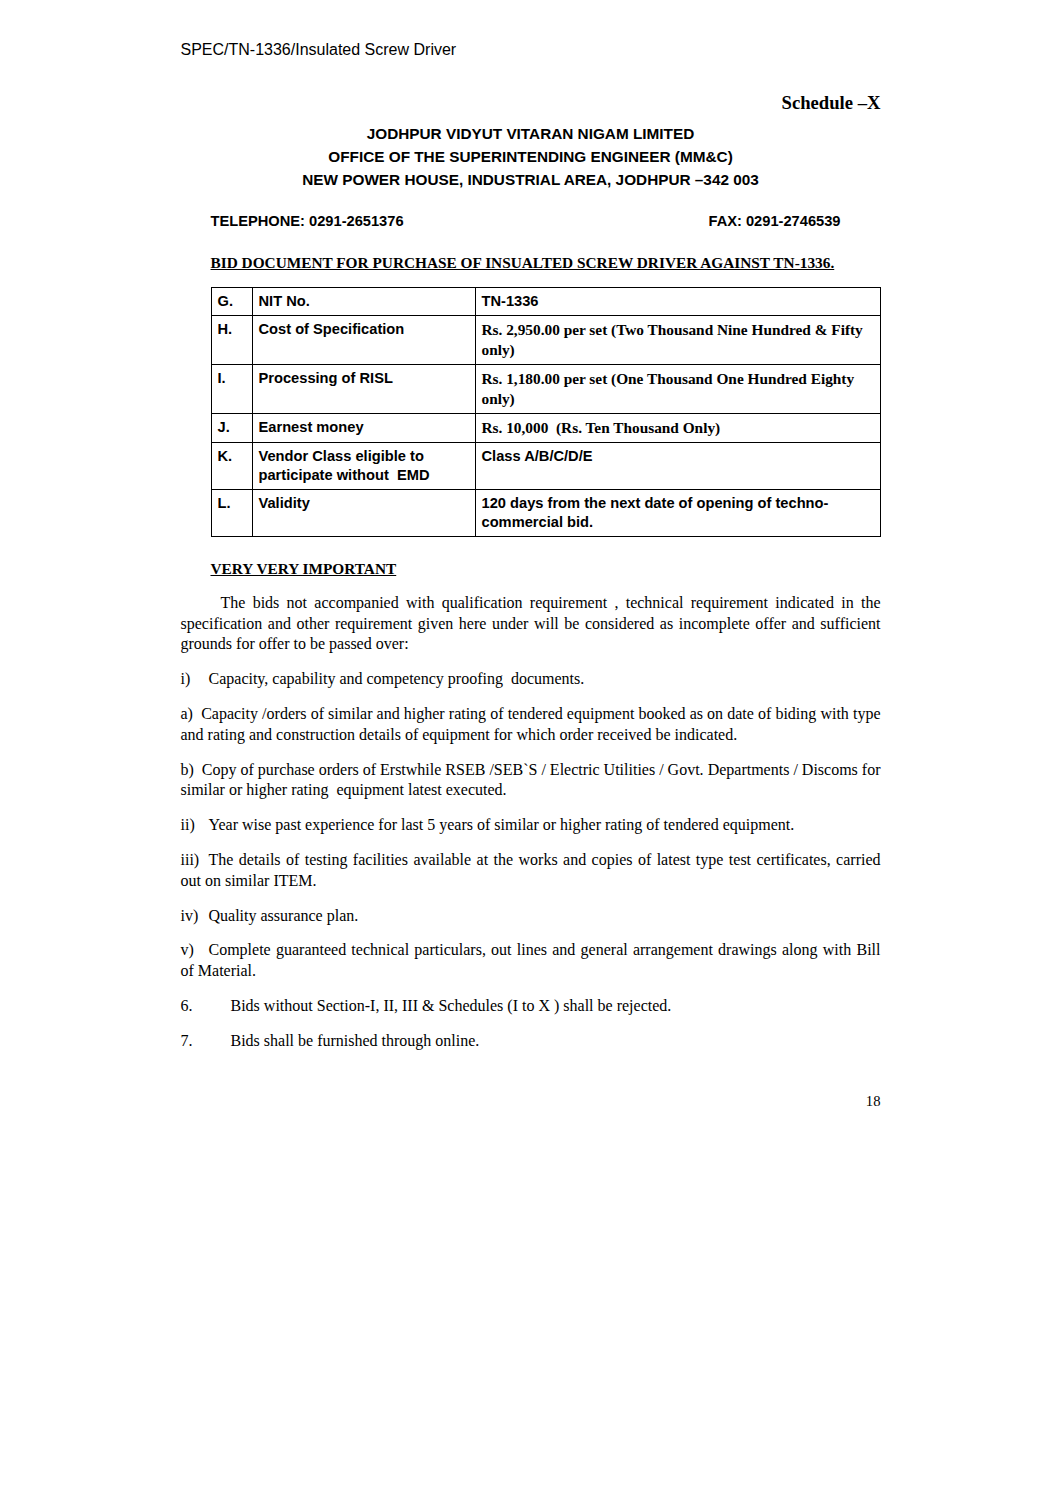SPEC/TN-1336/Insulated Screw Driver
Schedule –X
JODHPUR VIDYUT VITARAN NIGAM LIMITED
OFFICE OF THE SUPERINTENDING ENGINEER (MM&C)
NEW POWER HOUSE, INDUSTRIAL AREA, JODHPUR –342 003
TELEPHONE: 0291-2651376 FAX: 0291-2746539
BID DOCUMENT FOR PURCHASE OF INSUALTED SCREW DRIVER AGAINST TN-1336.
| G. | NIT No. | TN-1336 |
| H. | Cost of Specification | Rs. 2,950.00 per set (Two Thousand Nine Hundred & Fifty only) |
| I. | Processing of RISL | Rs. 1,180.00 per set (One Thousand One Hundred Eighty only) |
| J. | Earnest money | Rs. 10,000 (Rs. Ten Thousand Only) |
| K. | Vendor Class eligible to participate without EMD | Class A/B/C/D/E |
| L. | Validity | 120 days from the next date of opening of techno-commercial bid. |
VERY VERY IMPORTANT
The bids not accompanied with qualification requirement , technical requirement indicated in the specification and other requirement given here under will be considered as incomplete offer and sufficient grounds for offer to be passed over:
i) Capacity, capability and competency proofing documents.
a) Capacity /orders of similar and higher rating of tendered equipment booked as on date of biding with type and rating and construction details of equipment for which order received be indicated.
b) Copy of purchase orders of Erstwhile RSEB /SEB`S / Electric Utilities / Govt. Departments / Discoms for similar or higher rating equipment latest executed.
ii) Year wise past experience for last 5 years of similar or higher rating of tendered equipment.
iii) The details of testing facilities available at the works and copies of latest type test certificates, carried out on similar ITEM.
iv) Quality assurance plan.
v) Complete guaranteed technical particulars, out lines and general arrangement drawings along with Bill of Material.
6. Bids without Section-I, II, III & Schedules (I to X ) shall be rejected.
7. Bids shall be furnished through online.
18